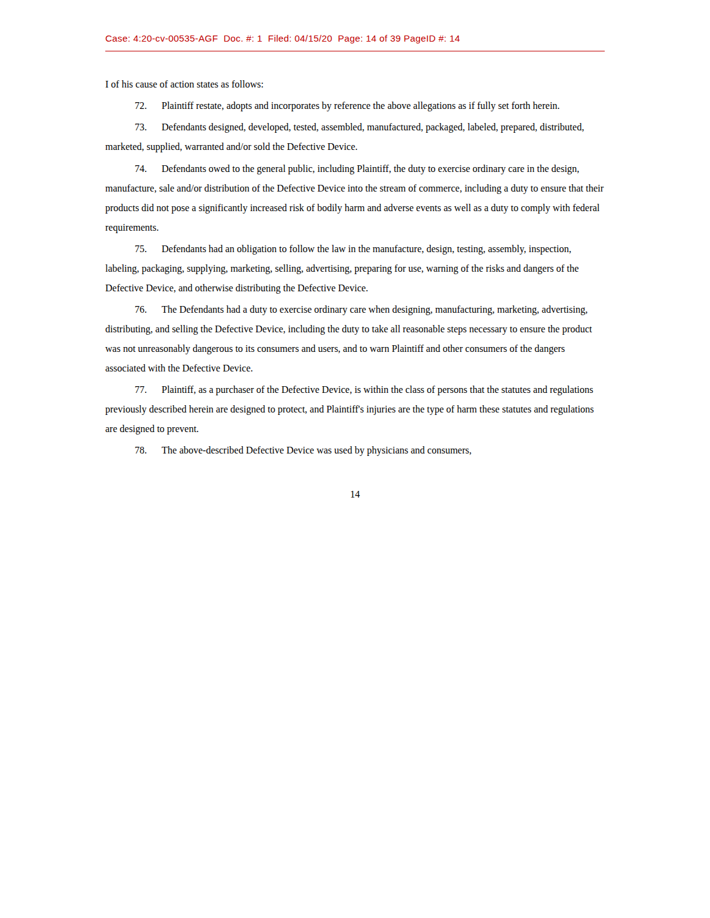Case: 4:20-cv-00535-AGF Doc. #: 1 Filed: 04/15/20 Page: 14 of 39 PageID #: 14
I of his cause of action states as follows:
72. Plaintiff restate, adopts and incorporates by reference the above allegations as if fully set forth herein.
73. Defendants designed, developed, tested, assembled, manufactured, packaged, labeled, prepared, distributed, marketed, supplied, warranted and/or sold the Defective Device.
74. Defendants owed to the general public, including Plaintiff, the duty to exercise ordinary care in the design, manufacture, sale and/or distribution of the Defective Device into the stream of commerce, including a duty to ensure that their products did not pose a significantly increased risk of bodily harm and adverse events as well as a duty to comply with federal requirements.
75. Defendants had an obligation to follow the law in the manufacture, design, testing, assembly, inspection, labeling, packaging, supplying, marketing, selling, advertising, preparing for use, warning of the risks and dangers of the Defective Device, and otherwise distributing the Defective Device.
76. The Defendants had a duty to exercise ordinary care when designing, manufacturing, marketing, advertising, distributing, and selling the Defective Device, including the duty to take all reasonable steps necessary to ensure the product was not unreasonably dangerous to its consumers and users, and to warn Plaintiff and other consumers of the dangers associated with the Defective Device.
77. Plaintiff, as a purchaser of the Defective Device, is within the class of persons that the statutes and regulations previously described herein are designed to protect, and Plaintiff's injuries are the type of harm these statutes and regulations are designed to prevent.
78. The above-described Defective Device was used by physicians and consumers,
14